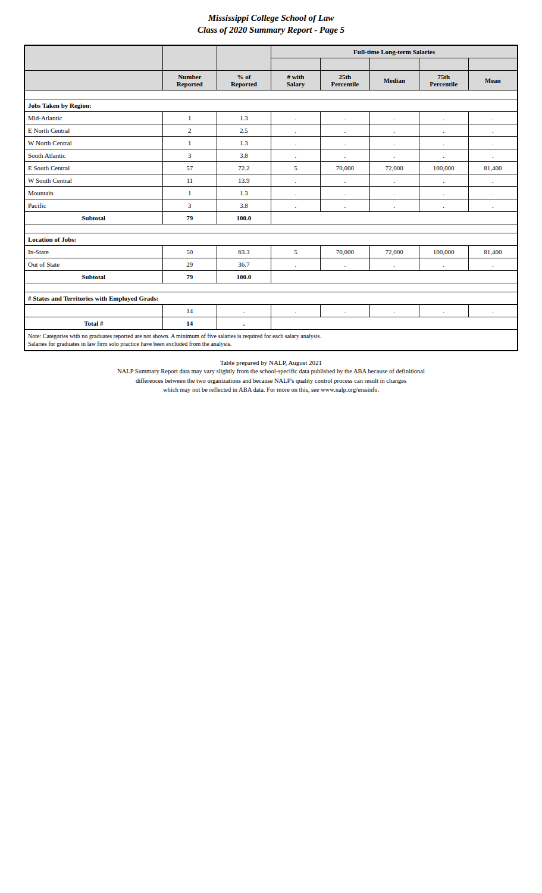Mississippi College School of Law
Class of 2020 Summary Report - Page 5
| | | | Full-time Long-term Salaries |
| --- | --- | --- | --- |
| | Number Reported | % of Reported | # with Salary | 25th Percentile | Median | 75th Percentile | Mean |
| Jobs Taken by Region: |
| Mid-Atlantic | 1 | 1.3 | . | . | . | . | . |
| E North Central | 2 | 2.5 | . | . | . | . | . |
| W North Central | 1 | 1.3 | . | . | . | . | . |
| South Atlantic | 3 | 3.8 | . | . | . | . | . |
| E South Central | 57 | 72.2 | 5 | 70,000 | 72,000 | 100,000 | 81,400 |
| W South Central | 11 | 13.9 | . | . | . | . | . |
| Mountain | 1 | 1.3 | . | . | . | . | . |
| Pacific | 3 | 3.8 | . | . | . | . | . |
| Subtotal | 79 | 100.0 | |
| Location of Jobs: |
| In-State | 50 | 63.3 | 5 | 70,000 | 72,000 | 100,000 | 81,400 |
| Out of State | 29 | 36.7 | . | . | . | . | . |
| Subtotal | 79 | 100.0 | |
| # States and Territories with Employed Grads: |
| | 14 | . | . | . | . | . | . |
| Total # | 14 | . | |
| Note: Categories with no graduates reported are not shown. A minimum of five salaries is required for each salary analysis. Salaries for graduates in law firm solo practice have been excluded from the analysis. |
Table prepared by NALP, August 2021
NALP Summary Report data may vary slightly from the school-specific data published by the ABA because of definitional
differences between the two organizations and because NALP's quality control process can result in changes
which may not be reflected in ABA data. For more on this, see www.nalp.org/erssinfo.